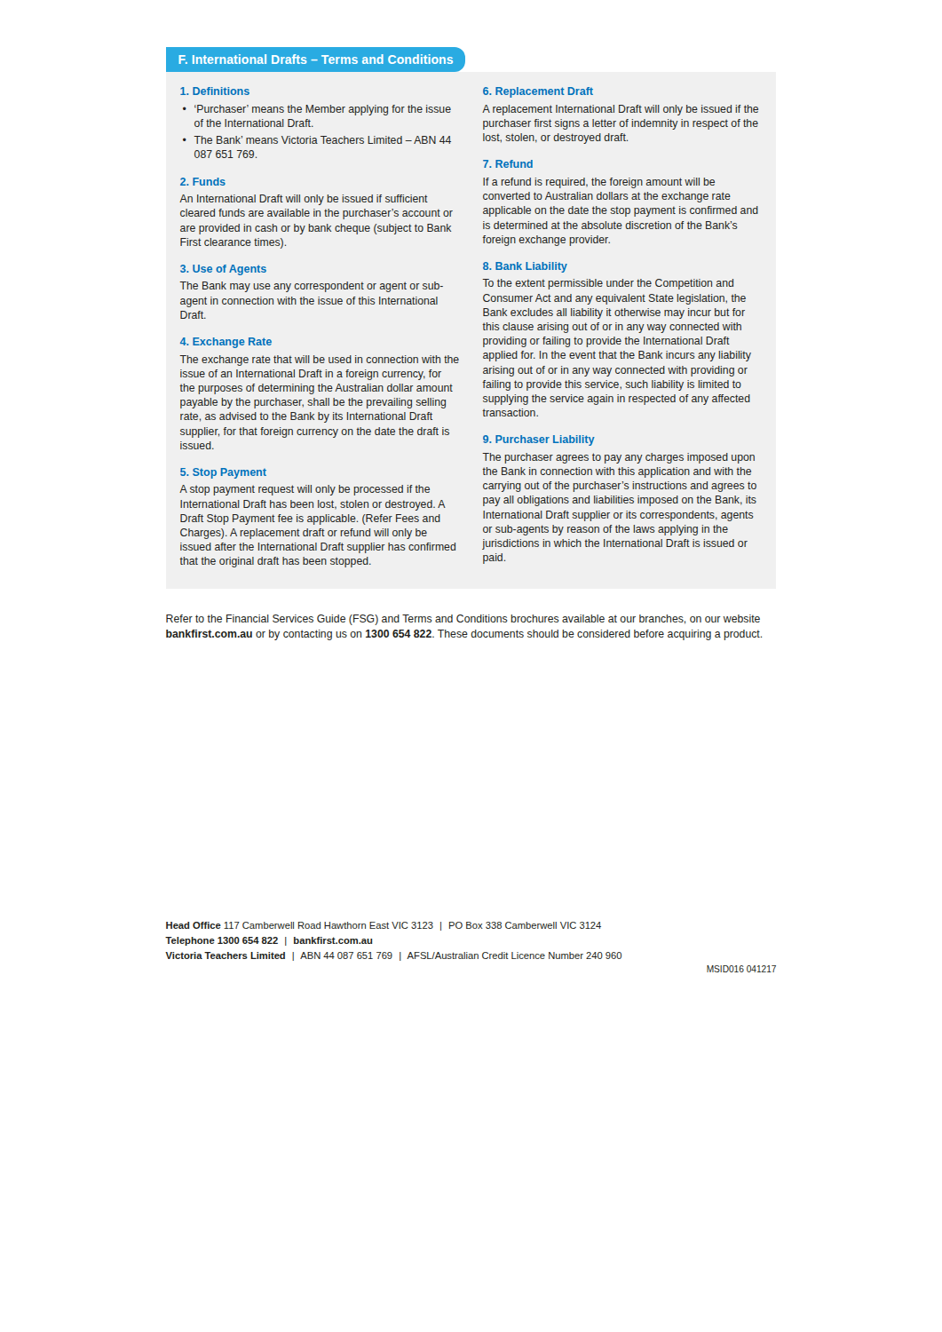F. International Drafts – Terms and Conditions
1. Definitions
‘Purchaser’ means the Member applying for the issue of the International Draft.
The Bank’ means Victoria Teachers Limited – ABN 44 087 651 769.
2. Funds
An International Draft will only be issued if sufficient cleared funds are available in the purchaser’s account or are provided in cash or by bank cheque (subject to Bank First clearance times).
3. Use of Agents
The Bank may use any correspondent or agent or sub-agent in connection with the issue of this International Draft.
4. Exchange Rate
The exchange rate that will be used in connection with the issue of an International Draft in a foreign currency, for the purposes of determining the Australian dollar amount payable by the purchaser, shall be the prevailing selling rate, as advised to the Bank by its International Draft supplier, for that foreign currency on the date the draft is issued.
5. Stop Payment
A stop payment request will only be processed if the International Draft has been lost, stolen or destroyed. A Draft Stop Payment fee is applicable. (Refer Fees and Charges). A replacement draft or refund will only be issued after the International Draft supplier has confirmed that the original draft has been stopped.
6. Replacement Draft
A replacement International Draft will only be issued if the purchaser first signs a letter of indemnity in respect of the lost, stolen, or destroyed draft.
7. Refund
If a refund is required, the foreign amount will be converted to Australian dollars at the exchange rate applicable on the date the stop payment is confirmed and is determined at the absolute discretion of the Bank’s foreign exchange provider.
8. Bank Liability
To the extent permissible under the Competition and Consumer Act and any equivalent State legislation, the Bank excludes all liability it otherwise may incur but for this clause arising out of or in any way connected with providing or failing to provide the International Draft applied for. In the event that the Bank incurs any liability arising out of or in any way connected with providing or failing to provide this service, such liability is limited to supplying the service again in respected of any affected transaction.
9. Purchaser Liability
The purchaser agrees to pay any charges imposed upon the Bank in connection with this application and with the carrying out of the purchaser’s instructions and agrees to pay all obligations and liabilities imposed on the Bank, its International Draft supplier or its correspondents, agents or sub-agents by reason of the laws applying in the jurisdictions in which the International Draft is issued or paid.
Refer to the Financial Services Guide (FSG) and Terms and Conditions brochures available at our branches, on our website bankfirst.com.au or by contacting us on 1300 654 822. These documents should be considered before acquiring a product.
Head Office 117 Camberwell Road Hawthorn East VIC 3123 | PO Box 338 Camberwell VIC 3124
Telephone 1300 654 822 | bankfirst.com.au
Victoria Teachers Limited | ABN 44 087 651 769 | AFSL/Australian Credit Licence Number 240 960
MSID016 041217